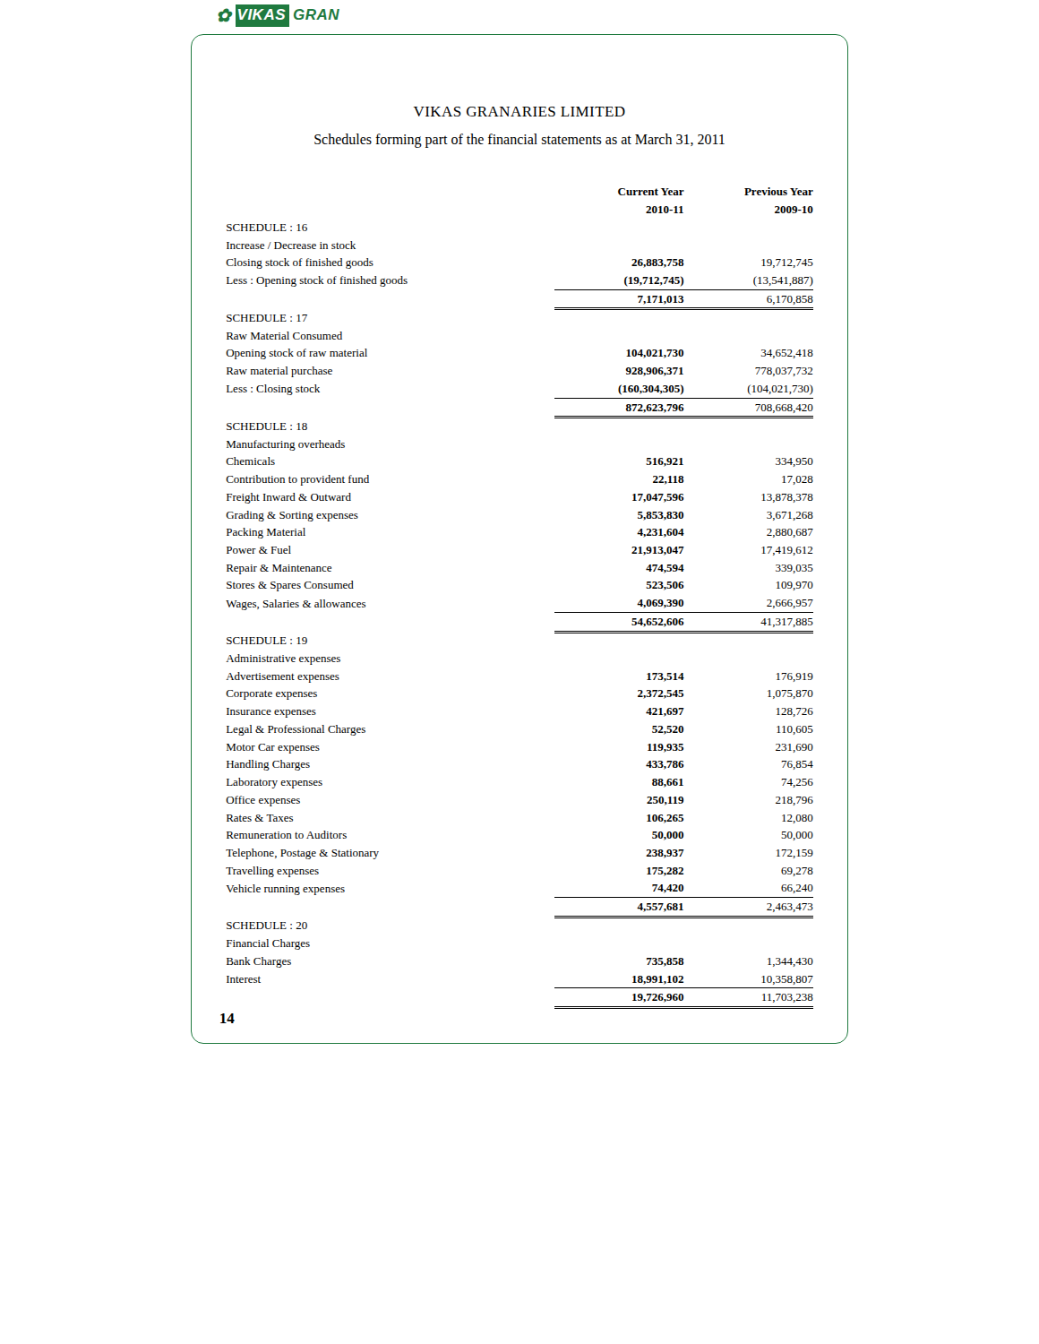✿VIKAS GRAN
VIKAS GRANARIES LIMITED
Schedules forming part of the financial statements as at March 31, 2011
| | Current Year | Previous Year |
| | 2010-11 | 2009-10 |
| SCHEDULE : 16 | | |
| Increase / Decrease in stock | | |
| Closing stock of finished goods | 26,883,758 | 19,712,745 |
| Less : Opening stock of finished goods | (19,712,745) | (13,541,887) |
| | 7,171,013 | 6,170,858 |
| SCHEDULE : 17 | | |
| Raw Material Consumed | | |
| Opening stock of raw material | 104,021,730 | 34,652,418 |
| Raw material purchase | 928,906,371 | 778,037,732 |
| Less : Closing stock | (160,304,305) | (104,021,730) |
| | 872,623,796 | 708,668,420 |
| SCHEDULE : 18 | | |
| Manufacturing overheads | | |
| Chemicals | 516,921 | 334,950 |
| Contribution to provident fund | 22,118 | 17,028 |
| Freight Inward & Outward | 17,047,596 | 13,878,378 |
| Grading & Sorting expenses | 5,853,830 | 3,671,268 |
| Packing Material | 4,231,604 | 2,880,687 |
| Power & Fuel | 21,913,047 | 17,419,612 |
| Repair & Maintenance | 474,594 | 339,035 |
| Stores & Spares Consumed | 523,506 | 109,970 |
| Wages, Salaries & allowances | 4,069,390 | 2,666,957 |
| | 54,652,606 | 41,317,885 |
| SCHEDULE : 19 | | |
| Administrative expenses | | |
| Advertisement expenses | 173,514 | 176,919 |
| Corporate expenses | 2,372,545 | 1,075,870 |
| Insurance expenses | 421,697 | 128,726 |
| Legal & Professional Charges | 52,520 | 110,605 |
| Motor Car expenses | 119,935 | 231,690 |
| Handling Charges | 433,786 | 76,854 |
| Laboratory expenses | 88,661 | 74,256 |
| Office expenses | 250,119 | 218,796 |
| Rates & Taxes | 106,265 | 12,080 |
| Remuneration to Auditors | 50,000 | 50,000 |
| Telephone, Postage & Stationary | 238,937 | 172,159 |
| Travelling expenses | 175,282 | 69,278 |
| Vehicle running expenses | 74,420 | 66,240 |
| | 4,557,681 | 2,463,473 |
| SCHEDULE : 20 | | |
| Financial Charges | | |
| Bank Charges | 735,858 | 1,344,430 |
| Interest | 18,991,102 | 10,358,807 |
| | 19,726,960 | 11,703,238 |
14